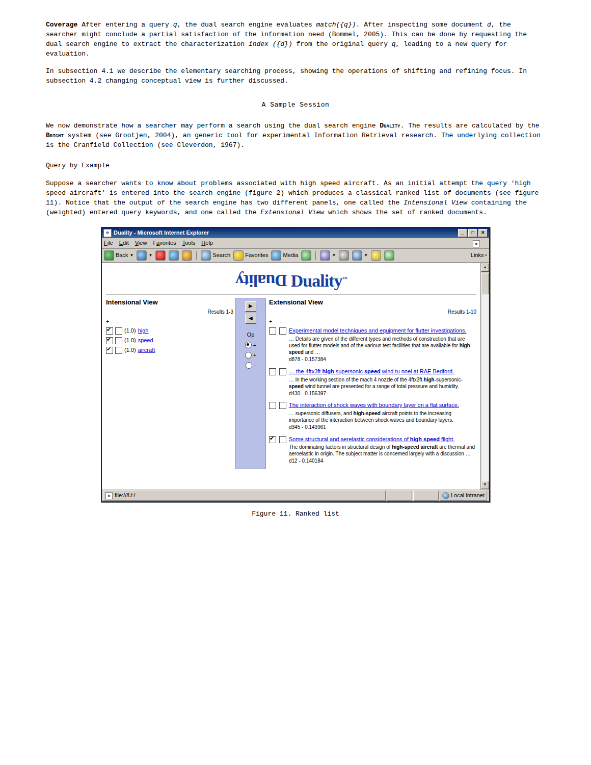Coverage After entering a query q, the dual search engine evaluates match({q}). After inspecting some document d, the searcher might conclude a partial satisfaction of the information need (Bommel, 2005). This can be done by requesting the dual search engine to extract the characterization index ({d}) from the original query q, leading to a new query for evaluation.
In subsection 4.1 we describe the elementary searching process, showing the operations of shifting and refining focus. In subsection 4.2 changing conceptual view is further discussed.
A Sample Session
We now demonstrate how a searcher may perform a search using the dual search engine Duality. The results are calculated by the Bright system (see Grootjen, 2004), an generic tool for experimental Information Retrieval research. The underlying collection is the Cranfield Collection (see Cleverdon, 1967).
Query by Example
Suppose a searcher wants to know about problems associated with high speed aircraft. As an initial attempt the query 'high speed aircraft' is entered into the search engine (figure 2) which produces a classical ranked list of documents (see figure 11). Notice that the output of the search engine has two different panels, one called the Intensional View containing the (weighted) entered query keywords, and one called the Extensional View which shows the set of ranked documents.
e Duality - Microsoft Internet Explorer _□✕
File Edit View Favorites Tools Help e
Back▼ ▼ Search Favorites Media ▼ ▼ Links»
Duality Duality™
Intensional View
Results 1-3
+-
(1.0) high
(1.0) speed
(1.0) aircraft
▶
◀
Op
=
+
-
Extensional View
Results 1-10
+-
Experimental model techniques and equipment for flutter investigations.
… Details are given of the different types and methods of construction that are used for flutter models and of the various test facilities that are available for high speed and …
d878 - 0.157384
… the 4ftx3ft high supersonic speed wind tu nnel at RAE Bedford.
… in the working section of the mach 4 nozzle of the 4ftx3ft high-supersonic-speed wind tunnel are presented for a range of total pressure and humidity.
d430 - 0.156397
The interaction of shock waves with boundary layer on a flat surface.
… supersonic diffusers, and high-speed aircraft points to the increasing importance of the interaction between shock waves and boundary layers.
d345 - 0.143961
Some structural and aerelastic considerations of high speed flight.
The dominating factors in structural design of high-speed aircraft are thermal and aeroelastic in origin. The subject matter is concemed largely with a discussion …
d12 - 0.140184
▲
▼
efile:///U:/
Local intranet
Figure 11. Ranked list